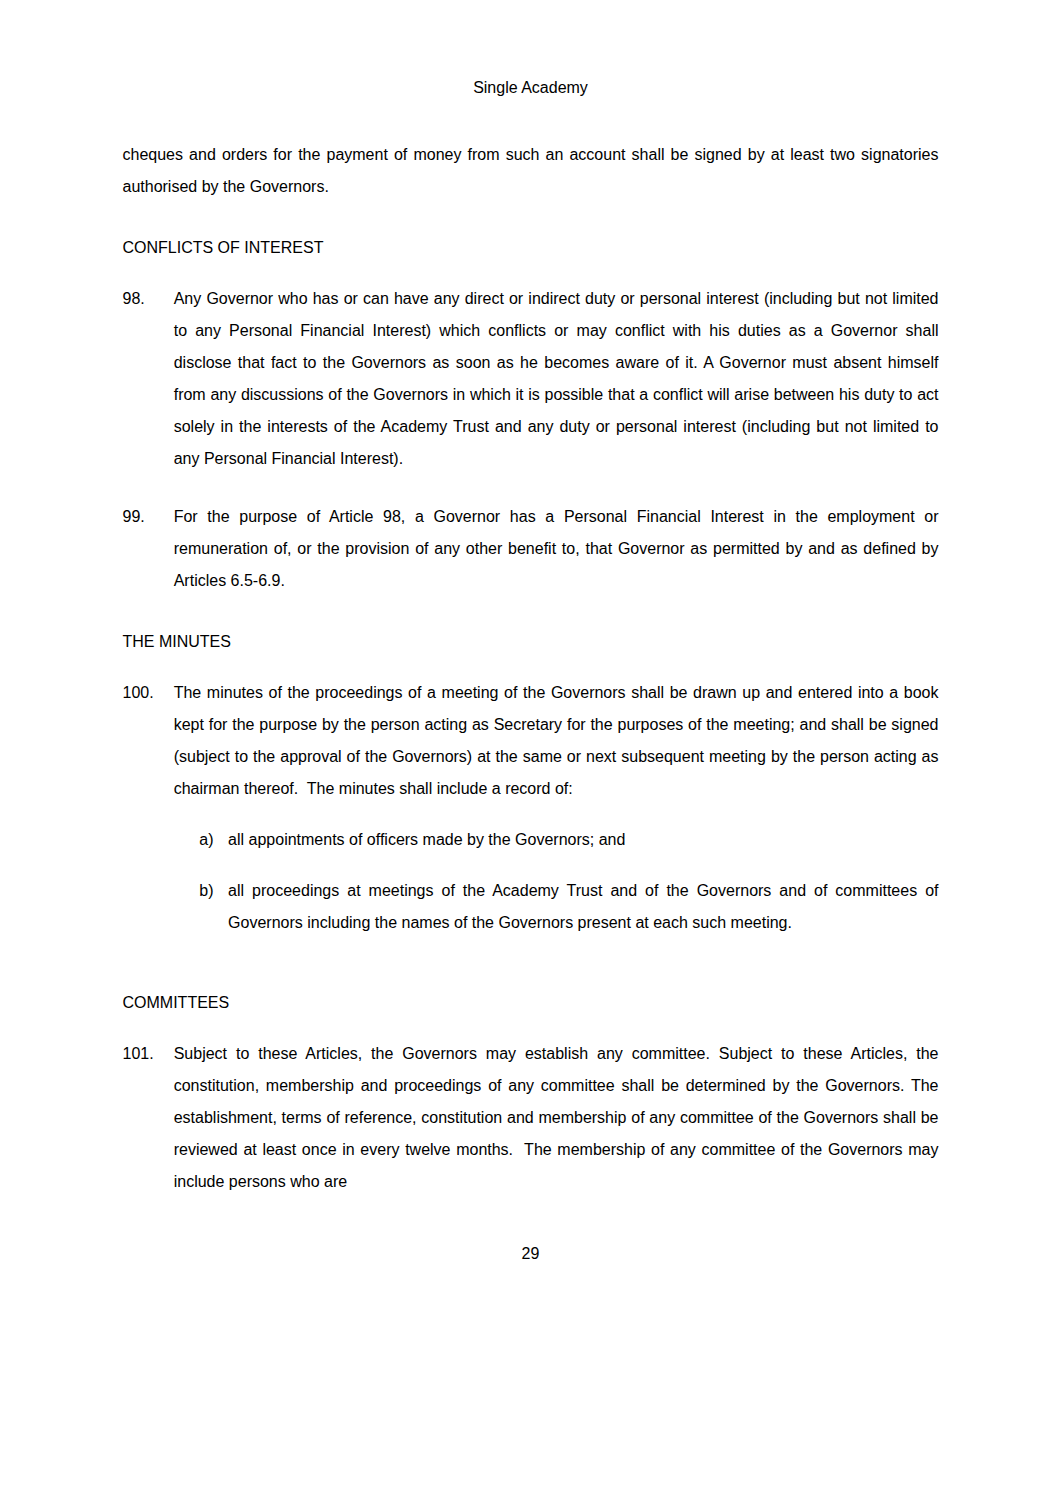Single Academy
cheques and orders for the payment of money from such an account shall be signed by at least two signatories authorised by the Governors.
Conflicts of Interest
98. Any Governor who has or can have any direct or indirect duty or personal interest (including but not limited to any Personal Financial Interest) which conflicts or may conflict with his duties as a Governor shall disclose that fact to the Governors as soon as he becomes aware of it. A Governor must absent himself from any discussions of the Governors in which it is possible that a conflict will arise between his duty to act solely in the interests of the Academy Trust and any duty or personal interest (including but not limited to any Personal Financial Interest).
99. For the purpose of Article 98, a Governor has a Personal Financial Interest in the employment or remuneration of, or the provision of any other benefit to, that Governor as permitted by and as defined by Articles 6.5-6.9.
The Minutes
100. The minutes of the proceedings of a meeting of the Governors shall be drawn up and entered into a book kept for the purpose by the person acting as Secretary for the purposes of the meeting; and shall be signed (subject to the approval of the Governors) at the same or next subsequent meeting by the person acting as chairman thereof. The minutes shall include a record of:
a) all appointments of officers made by the Governors; and
b) all proceedings at meetings of the Academy Trust and of the Governors and of committees of Governors including the names of the Governors present at each such meeting.
Committees
101. Subject to these Articles, the Governors may establish any committee. Subject to these Articles, the constitution, membership and proceedings of any committee shall be determined by the Governors. The establishment, terms of reference, constitution and membership of any committee of the Governors shall be reviewed at least once in every twelve months. The membership of any committee of the Governors may include persons who are
29